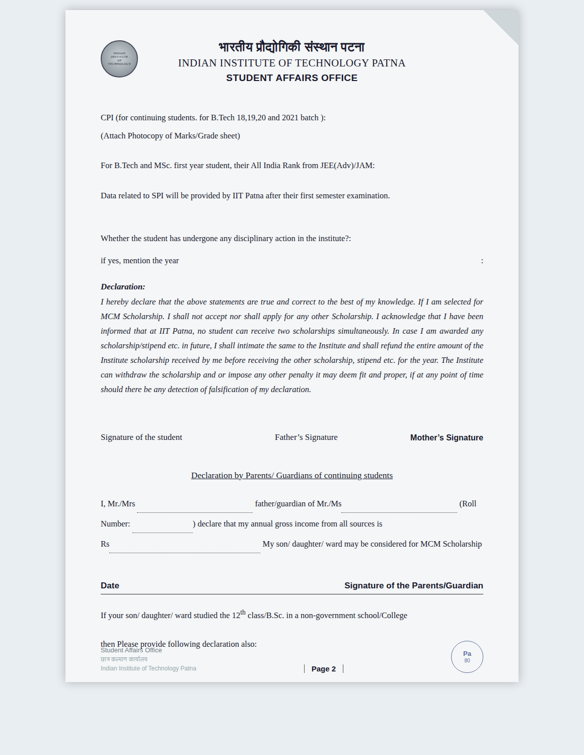INDIAN
INSTITUTE
OF
TECHNOLOGY
भारतीय प्रौद्योगिकी संस्थान पटना
INDIAN INSTITUTE OF TECHNOLOGY PATNA
STUDENT AFFAIRS OFFICE
CPI (for continuing students. for B.Tech 18,19,20 and 2021 batch ):
(Attach Photocopy of Marks/Grade sheet)
For B.Tech and MSc. first year student, their All India Rank from JEE(Adv)/JAM:
Data related to SPI will be provided by IIT Patna after their first semester examination.
Whether the student has undergone any disciplinary action in the institute?:
if yes, mention the year:
Declaration:
I hereby declare that the above statements are true and correct to the best of my knowledge. If I am selected for MCM Scholarship. I shall not accept nor shall apply for any other Scholarship. I acknowledge that I have been informed that at IIT Patna, no student can receive two scholarships simultaneously. In case I am awarded any scholarship/stipend etc. in future, I shall intimate the same to the Institute and shall refund the entire amount of the Institute scholarship received by me before receiving the other scholarship, stipend etc. for the year. The Institute can withdraw the scholarship and or impose any other penalty it may deem fit and proper, if at any point of time should there be any detection of falsification of my declaration.
Signature of the student
Father’s Signature
Mother’s Signature
Declaration by Parents/ Guardians of continuing students
I, Mr./Mrs father/guardian of Mr./Ms (Roll
Number: ) declare that my annual gross income from all sources is
Rs My son/ daughter/ ward may be considered for MCM Scholarship
Date
Signature of the Parents/Guardian
If your son/ daughter/ ward studied the 12th class/B.Sc. in a non-government school/College
then Please provide following declaration also:
Student Affairs Office
छात्र कल्याण कार्यालय
Indian Institute of Technology Patna
Page 2
Pa 80